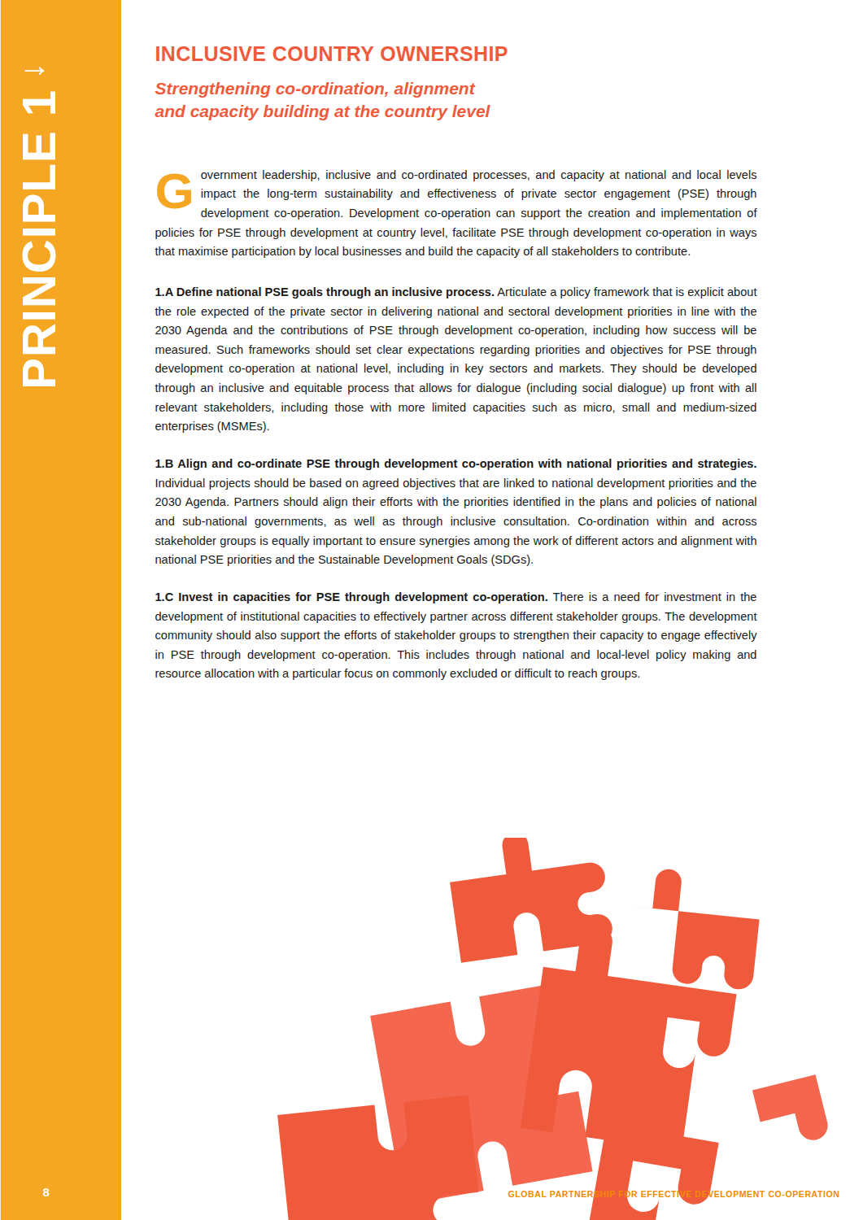→
PRINCIPLE 1
8
Inclusive Country Ownership
Strengthening co-ordination, alignment
and capacity building at the country level
Government leadership, inclusive and co-ordinated processes, and capacity at national and local levels impact the long-term sustainability and effectiveness of private sector engagement (PSE) through development co-operation. Development co-operation can support the creation and implementation of policies for PSE through development at country level, facilitate PSE through development co-operation in ways that maximise participation by local businesses and build the capacity of all stakeholders to contribute.
1.A Define national PSE goals through an inclusive process. Articulate a policy framework that is explicit about the role expected of the private sector in delivering national and sectoral development priorities in line with the 2030 Agenda and the contributions of PSE through development co-operation, including how success will be measured. Such frameworks should set clear expectations regarding priorities and objectives for PSE through development co-operation at national level, including in key sectors and markets. They should be developed through an inclusive and equitable process that allows for dialogue (including social dialogue) up front with all relevant stakeholders, including those with more limited capacities such as micro, small and medium-sized enterprises (MSMEs).
1.B Align and co-ordinate PSE through development co-operation with national priorities and strategies. Individual projects should be based on agreed objectives that are linked to national development priorities and the 2030 Agenda. Partners should align their efforts with the priorities identified in the plans and policies of national and sub-national governments, as well as through inclusive consultation. Co-ordination within and across stakeholder groups is equally important to ensure synergies among the work of different actors and alignment with national PSE priorities and the Sustainable Development Goals (SDGs).
1.C Invest in capacities for PSE through development co-operation. There is a need for investment in the development of institutional capacities to effectively partner across different stakeholder groups. The development community should also support the efforts of stakeholder groups to strengthen their capacity to engage effectively in PSE through development co-operation. This includes through national and local-level policy making and resource allocation with a particular focus on commonly excluded or difficult to reach groups.
Global Partnership for Effective Development Co-operation